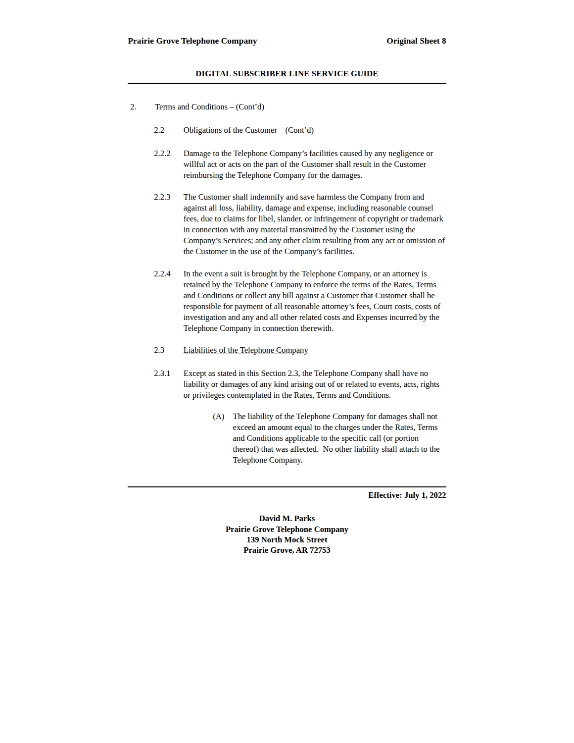Prairie Grove Telephone Company
Original Sheet 8
DIGITAL SUBSCRIBER LINE SERVICE GUIDE
2.
Terms and Conditions – (Cont’d)
2.2
Obligations of the Customer – (Cont’d)
2.2.2
Damage to the Telephone Company’s facilities caused by any negligence or willful act or acts on the part of the Customer shall result in the Customer reimbursing the Telephone Company for the damages.
2.2.3
The Customer shall indemnify and save harmless the Company from and against all loss, liability, damage and expense, including reasonable counsel fees, due to claims for libel, slander, or infringement of copyright or trademark in connection with any material transmitted by the Customer using the Company’s Services; and any other claim resulting from any act or omission of the Customer in the use of the Company’s facilities.
2.2.4
In the event a suit is brought by the Telephone Company, or an attorney is retained by the Telephone Company to enforce the terms of the Rates, Terms and Conditions or collect any bill against a Customer that Customer shall be responsible for payment of all reasonable attorney’s fees, Court costs, costs of investigation and any and all other related costs and Expenses incurred by the Telephone Company in connection therewith.
2.3
Liabilities of the Telephone Company
2.3.1
Except as stated in this Section 2.3, the Telephone Company shall have no liability or damages of any kind arising out of or related to events, acts, rights or privileges contemplated in the Rates, Terms and Conditions.
(A)
The liability of the Telephone Company for damages shall not exceed an amount equal to the charges under the Rates, Terms and Conditions applicable to the specific call (or portion thereof) that was affected. No other liability shall attach to the Telephone Company.
Effective: July 1, 2022
David M. Parks
Prairie Grove Telephone Company
139 North Mock Street
Prairie Grove, AR 72753